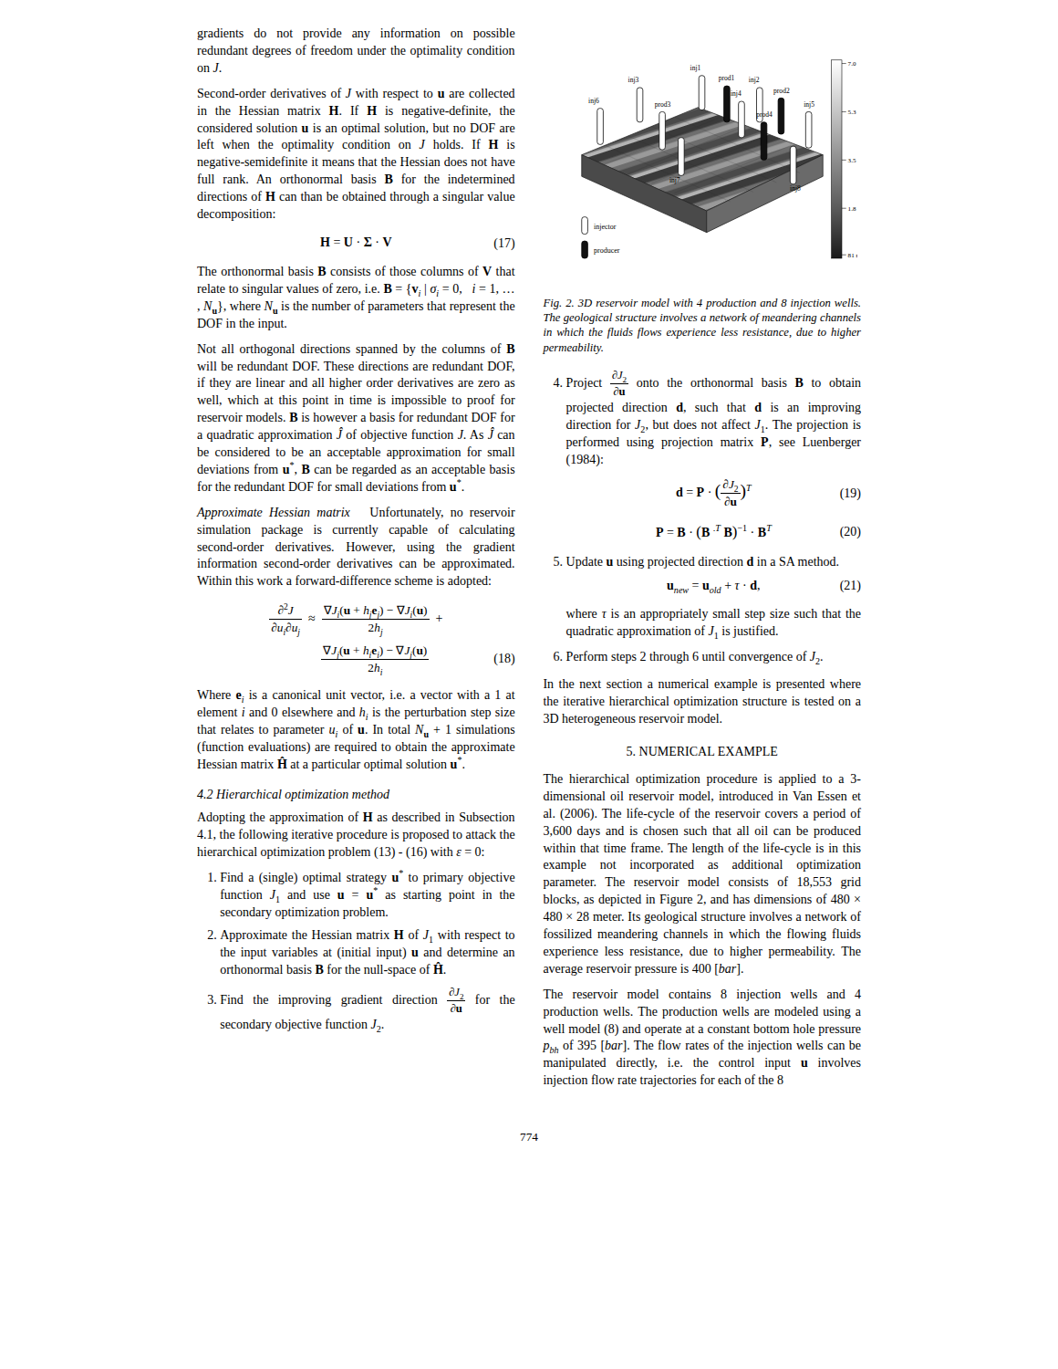gradients do not provide any information on possible redundant degrees of freedom under the optimality condition on J.
Second-order derivatives of J with respect to u are collected in the Hessian matrix H. If H is negative-definite, the considered solution u is an optimal solution, but no DOF are left when the optimality condition on J holds. If H is negative-semidefinite it means that the Hessian does not have full rank. An orthonormal basis B for the indetermined directions of H can than be obtained through a singular value decomposition:
H = U · Σ · V (17)
The orthonormal basis B consists of those columns of V that relate to singular values of zero, i.e. B = {vi | σi = 0, i = 1, … , Nu}, where Nu is the number of parameters that represent the DOF in the input.
Not all orthogonal directions spanned by the columns of B will be redundant DOF. These directions are redundant DOF, if they are linear and all higher order derivatives are zero as well, which at this point in time is impossible to proof for reservoir models. B is however a basis for redundant DOF for a quadratic approximation Ĵ of objective function J. As Ĵ can be considered to be an acceptable approximation for small deviations from u*, B can be regarded as an acceptable basis for the redundant DOF for small deviations from u*.
Approximate Hessian matrix Unfortunately, no reservoir simulation package is currently capable of calculating second-order derivatives. However, using the gradient information second-order derivatives can be approximated. Within this work a forward-difference scheme is adopted:
∂2J∂ui∂uj ≈ ∇Ji(u + hj ej) − ∇Ji(u) 2hj +
∇Jj(u + hi ei) − ∇Jj(u) 2hi (18)
Where ei is a canonical unit vector, i.e. a vector with a 1 at element i and 0 elsewhere and hi is the perturbation step size that relates to parameter ui of u. In total Nu + 1 simulations (function evaluations) are required to obtain the approximate Hessian matrix Ĥ at a particular optimal solution u*.
4.2 Hierarchical optimization method
Adopting the approximation of H as described in Subsection 4.1, the following iterative procedure is proposed to attack the hierarchical optimization problem (13) - (16) with ε = 0:
Find a (single) optimal strategy u* to primary objective function J1 and use u = u* as starting point in the secondary optimization problem.
Approximate the Hessian matrix H of J1 with respect to the input variables at (initial input) u and determine an orthonormal basis B for the null-space of Ĥ.
Find the improving gradient direction ∂J2∂u for the secondary objective function J2.
inj1 inj3 inj2 prod1 prod2 inj4 inj6 prod3 inj5 prod4 inj7 inj8 injector producer 7.0 × 103 5.3 × 103 3.5 × 103 1.8 × 103 81 mDarcy
Fig. 2. 3D reservoir model with 4 production and 8 injection wells. The geological structure involves a network of meandering channels in which the fluids flows experience less resistance, due to higher permeability.
Project ∂J2∂u onto the orthonormal basis B to obtain projected direction d, such that d is an improving direction for J2, but does not affect J1. The projection is performed using projection matrix P, see Luenberger (1984):
d = P · (∂J2∂u)T (19)
P = B · (B .T B)−1 · BT (20)
Update u using projected direction d in a SA method.
unew = uold + τ · d, (21)
where τ is an appropriately small step size such that the quadratic approximation of J1 is justified.
Perform steps 2 through 6 until convergence of J2.
In the next section a numerical example is presented where the iterative hierarchical optimization structure is tested on a 3D heterogeneous reservoir model.
5. NUMERICAL EXAMPLE
The hierarchical optimization procedure is applied to a 3-dimensional oil reservoir model, introduced in Van Essen et al. (2006). The life-cycle of the reservoir covers a period of 3,600 days and is chosen such that all oil can be produced within that time frame. The length of the life-cycle is in this example not incorporated as additional optimization parameter. The reservoir model consists of 18,553 grid blocks, as depicted in Figure 2, and has dimensions of 480 × 480 × 28 meter. Its geological structure involves a network of fossilized meandering channels in which the flowing fluids experience less resistance, due to higher permeability. The average reservoir pressure is 400 [bar].
The reservoir model contains 8 injection wells and 4 production wells. The production wells are modeled using a well model (8) and operate at a constant bottom hole pressure pbh of 395 [bar]. The flow rates of the injection wells can be manipulated directly, i.e. the control input u involves injection flow rate trajectories for each of the 8
774